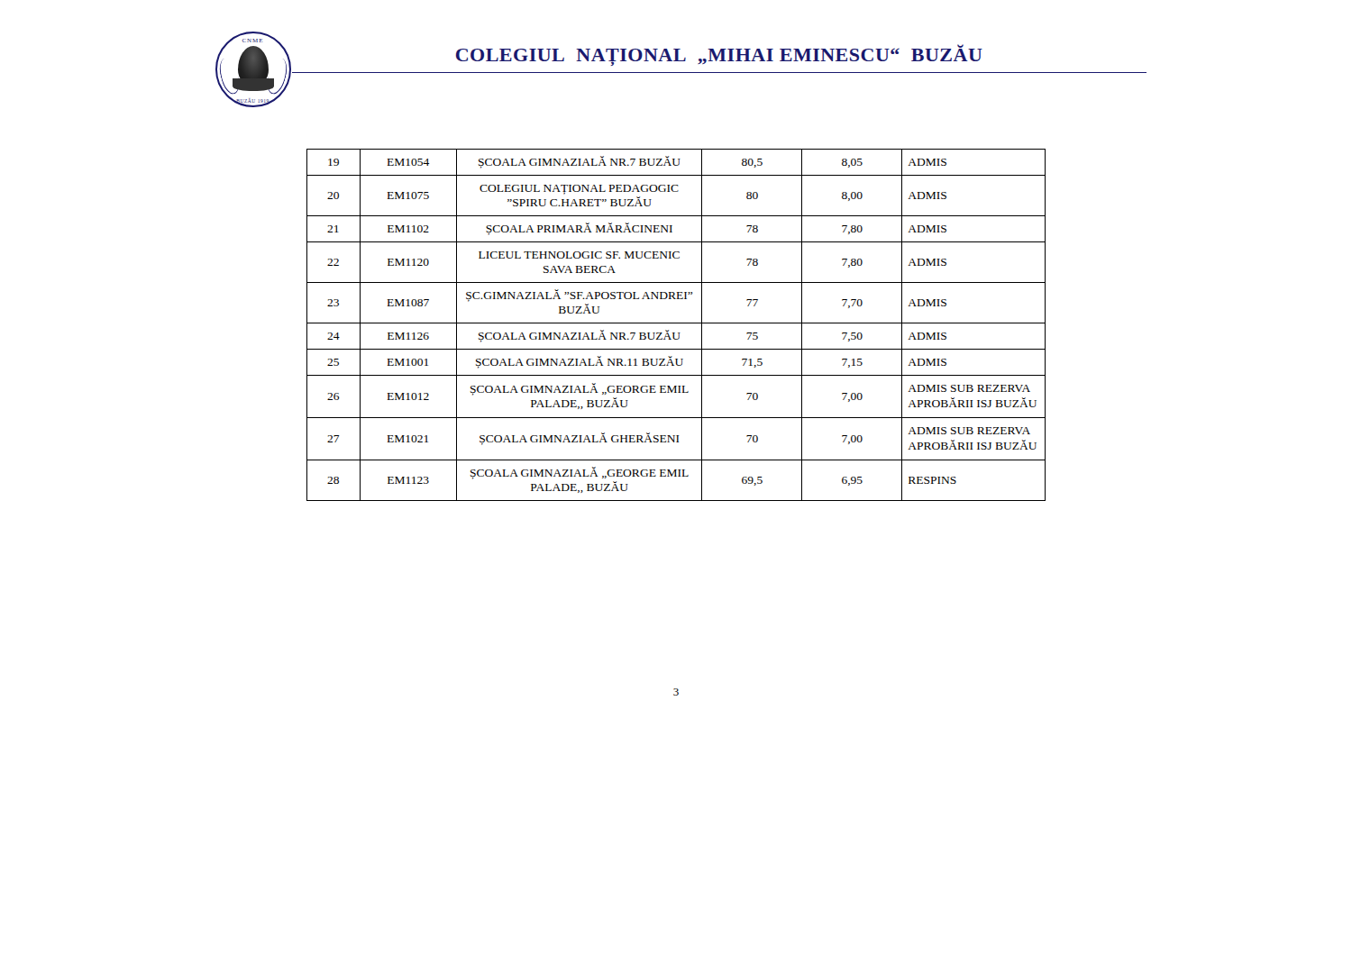CNME
BUZĂU 1919
COLEGIUL NAȚIONAL „MIHAI EMINESCU“ BUZĂU
| 19 | EM1054 | ȘCOALA GIMNAZIALĂ NR.7 BUZĂU | 80,5 | 8,05 | ADMIS |
| 20 | EM1075 | COLEGIUL NAȚIONAL PEDAGOGIC ”SPIRU C.HARET” BUZĂU | 80 | 8,00 | ADMIS |
| 21 | EM1102 | ȘCOALA PRIMARĂ MĂRĂCINENI | 78 | 7,80 | ADMIS |
| 22 | EM1120 | LICEUL TEHNOLOGIC SF. MUCENIC SAVA BERCA | 78 | 7,80 | ADMIS |
| 23 | EM1087 | ȘC.GIMNAZIALĂ ”SF.APOSTOL ANDREI” BUZĂU | 77 | 7,70 | ADMIS |
| 24 | EM1126 | ȘCOALA GIMNAZIALĂ NR.7 BUZĂU | 75 | 7,50 | ADMIS |
| 25 | EM1001 | ȘCOALA GIMNAZIALĂ NR.11 BUZĂU | 71,5 | 7,15 | ADMIS |
| 26 | EM1012 | ȘCOALA GIMNAZIALĂ „GEORGE EMIL PALADE,, BUZĂU | 70 | 7,00 | ADMIS SUB REZERVA APROBĂRII ISJ BUZĂU |
| 27 | EM1021 | ȘCOALA GIMNAZIALĂ GHERĂSENI | 70 | 7,00 | ADMIS SUB REZERVA APROBĂRII ISJ BUZĂU |
| 28 | EM1123 | ȘCOALA GIMNAZIALĂ „GEORGE EMIL PALADE,, BUZĂU | 69,5 | 6,95 | RESPINS |
3